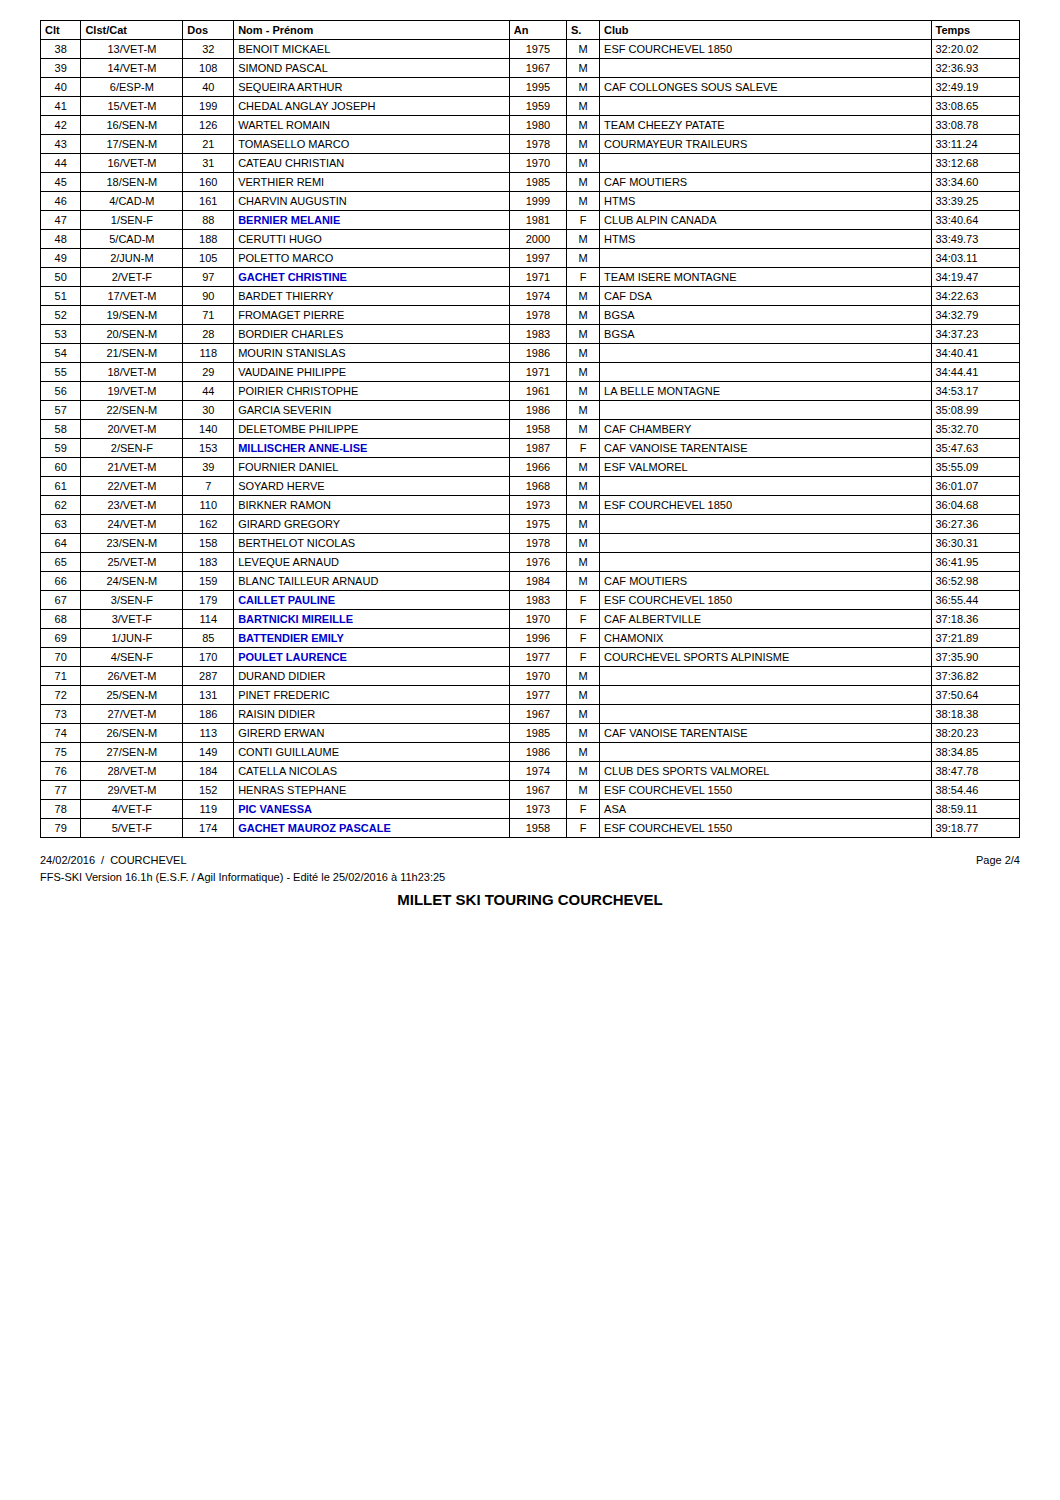| Clt | Clst/Cat | Dos | Nom - Prénom | An | S. | Club | Temps |
| --- | --- | --- | --- | --- | --- | --- | --- |
| 38 | 13/VET-M | 32 | BENOIT MICKAEL | 1975 | M | ESF COURCHEVEL 1850 | 32:20.02 |
| 39 | 14/VET-M | 108 | SIMOND PASCAL | 1967 | M | | 32:36.93 |
| 40 | 6/ESP-M | 40 | SEQUEIRA ARTHUR | 1995 | M | CAF COLLONGES SOUS SALEVE | 32:49.19 |
| 41 | 15/VET-M | 199 | CHEDAL ANGLAY JOSEPH | 1959 | M | | 33:08.65 |
| 42 | 16/SEN-M | 126 | WARTEL ROMAIN | 1980 | M | TEAM CHEEZY PATATE | 33:08.78 |
| 43 | 17/SEN-M | 21 | TOMASELLO MARCO | 1978 | M | COURMAYEUR TRAILEURS | 33:11.24 |
| 44 | 16/VET-M | 31 | CATEAU CHRISTIAN | 1970 | M | | 33:12.68 |
| 45 | 18/SEN-M | 160 | VERTHIER REMI | 1985 | M | CAF MOUTIERS | 33:34.60 |
| 46 | 4/CAD-M | 161 | CHARVIN AUGUSTIN | 1999 | M | HTMS | 33:39.25 |
| 47 | 1/SEN-F | 88 | BERNIER MELANIE | 1981 | F | CLUB ALPIN CANADA | 33:40.64 |
| 48 | 5/CAD-M | 188 | CERUTTI HUGO | 2000 | M | HTMS | 33:49.73 |
| 49 | 2/JUN-M | 105 | POLETTO MARCO | 1997 | M | | 34:03.11 |
| 50 | 2/VET-F | 97 | GACHET CHRISTINE | 1971 | F | TEAM ISERE MONTAGNE | 34:19.47 |
| 51 | 17/VET-M | 90 | BARDET THIERRY | 1974 | M | CAF DSA | 34:22.63 |
| 52 | 19/SEN-M | 71 | FROMAGET PIERRE | 1978 | M | BGSA | 34:32.79 |
| 53 | 20/SEN-M | 28 | BORDIER CHARLES | 1983 | M | BGSA | 34:37.23 |
| 54 | 21/SEN-M | 118 | MOURIN STANISLAS | 1986 | M | | 34:40.41 |
| 55 | 18/VET-M | 29 | VAUDAINE PHILIPPE | 1971 | M | | 34:44.41 |
| 56 | 19/VET-M | 44 | POIRIER CHRISTOPHE | 1961 | M | LA BELLE MONTAGNE | 34:53.17 |
| 57 | 22/SEN-M | 30 | GARCIA SEVERIN | 1986 | M | | 35:08.99 |
| 58 | 20/VET-M | 140 | DELETOMBE PHILIPPE | 1958 | M | CAF CHAMBERY | 35:32.70 |
| 59 | 2/SEN-F | 153 | MILLISCHER ANNE-LISE | 1987 | F | CAF VANOISE TARENTAISE | 35:47.63 |
| 60 | 21/VET-M | 39 | FOURNIER DANIEL | 1966 | M | ESF VALMOREL | 35:55.09 |
| 61 | 22/VET-M | 7 | SOYARD HERVE | 1968 | M | | 36:01.07 |
| 62 | 23/VET-M | 110 | BIRKNER RAMON | 1973 | M | ESF COURCHEVEL 1850 | 36:04.68 |
| 63 | 24/VET-M | 162 | GIRARD GREGORY | 1975 | M | | 36:27.36 |
| 64 | 23/SEN-M | 158 | BERTHELOT NICOLAS | 1978 | M | | 36:30.31 |
| 65 | 25/VET-M | 183 | LEVEQUE ARNAUD | 1976 | M | | 36:41.95 |
| 66 | 24/SEN-M | 159 | BLANC TAILLEUR ARNAUD | 1984 | M | CAF MOUTIERS | 36:52.98 |
| 67 | 3/SEN-F | 179 | CAILLET PAULINE | 1983 | F | ESF COURCHEVEL 1850 | 36:55.44 |
| 68 | 3/VET-F | 114 | BARTNICKI MIREILLE | 1970 | F | CAF ALBERTVILLE | 37:18.36 |
| 69 | 1/JUN-F | 85 | BATTENDIER EMILY | 1996 | F | CHAMONIX | 37:21.89 |
| 70 | 4/SEN-F | 170 | POULET LAURENCE | 1977 | F | COURCHEVEL SPORTS ALPINISME | 37:35.90 |
| 71 | 26/VET-M | 287 | DURAND DIDIER | 1970 | M | | 37:36.82 |
| 72 | 25/SEN-M | 131 | PINET FREDERIC | 1977 | M | | 37:50.64 |
| 73 | 27/VET-M | 186 | RAISIN DIDIER | 1967 | M | | 38:18.38 |
| 74 | 26/SEN-M | 113 | GIRERD ERWAN | 1985 | M | CAF VANOISE TARENTAISE | 38:20.23 |
| 75 | 27/SEN-M | 149 | CONTI GUILLAUME | 1986 | M | | 38:34.85 |
| 76 | 28/VET-M | 184 | CATELLA NICOLAS | 1974 | M | CLUB DES SPORTS VALMOREL | 38:47.78 |
| 77 | 29/VET-M | 152 | HENRAS STEPHANE | 1967 | M | ESF COURCHEVEL 1550 | 38:54.46 |
| 78 | 4/VET-F | 119 | PIC VANESSA | 1973 | F | ASA | 38:59.11 |
| 79 | 5/VET-F | 174 | GACHET MAUROZ PASCALE | 1958 | F | ESF COURCHEVEL 1550 | 39:18.77 |
24/02/2016/COURCHEVEL
FFS-SKI Version 16.1h (E.S.F. / Agil Informatique) - Edité le 25/02/2016 à 11h23:25
Page 2/4
MILLET SKI TOURING COURCHEVEL